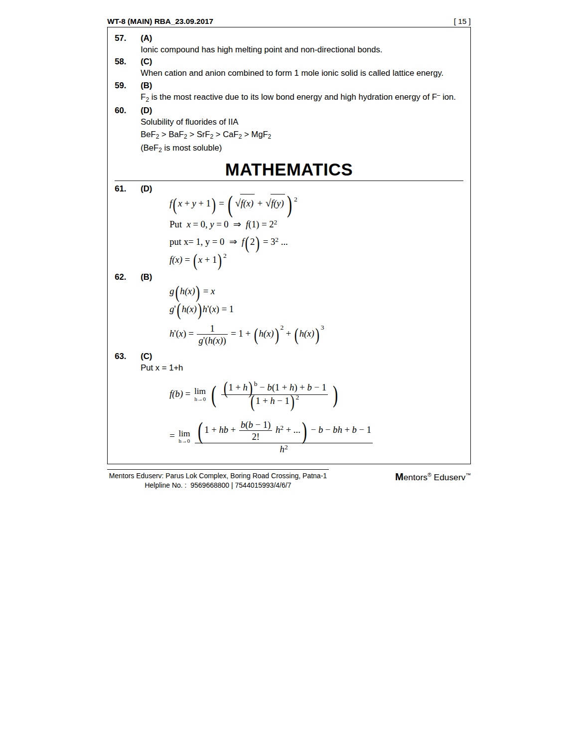WT-8 (MAIN) RBA_23.09.2017
[ 15 ]
57.
(A)
Ionic compound has high melting point and non-directional bonds.
58.
(C)
When cation and anion combined to form 1 mole ionic solid is called lattice energy.
59.
(B)
F2 is the most reactive due to its low bond energy and high hydration energy of F– ion.
60.
(D)
Solubility of fluorides of IIA
BeF2 > BaF2 > SrF2 > CaF2 > MgF2
(BeF2 is most soluble)
MATHEMATICS
61.
(D)
f(x + y + 1) = (f(x) + f(y)) 2
Put x = 0, y = 0 ⇒ f(1) = 22
put x= 1, y = 0 ⇒ f(2) = 32 ...
f(x) = (x + 1) 2
62.
(B)
g(h(x)) = x
g'(h(x)) h'(x) = 1
h'(x) = 1 g'(h(x)) = 1 + (h(x)) 2 + (h(x)) 3
63.
(C)
Put x = 1+h
f(b) = lim h→0 ( (1 + h) b − b(1 + h) + b − 1 (1 + h − 1) 2 )
= lim h→0 (1 + hb + b(b − 1) 2! h2 + ...) − b − bh + b − 1 h2
Mentors Eduserv: Parus Lok Complex, Boring Road Crossing, Patna-1
Helpline No. : 9569668800 | 7544015993/4/6/7
Mentors® Eduserv™